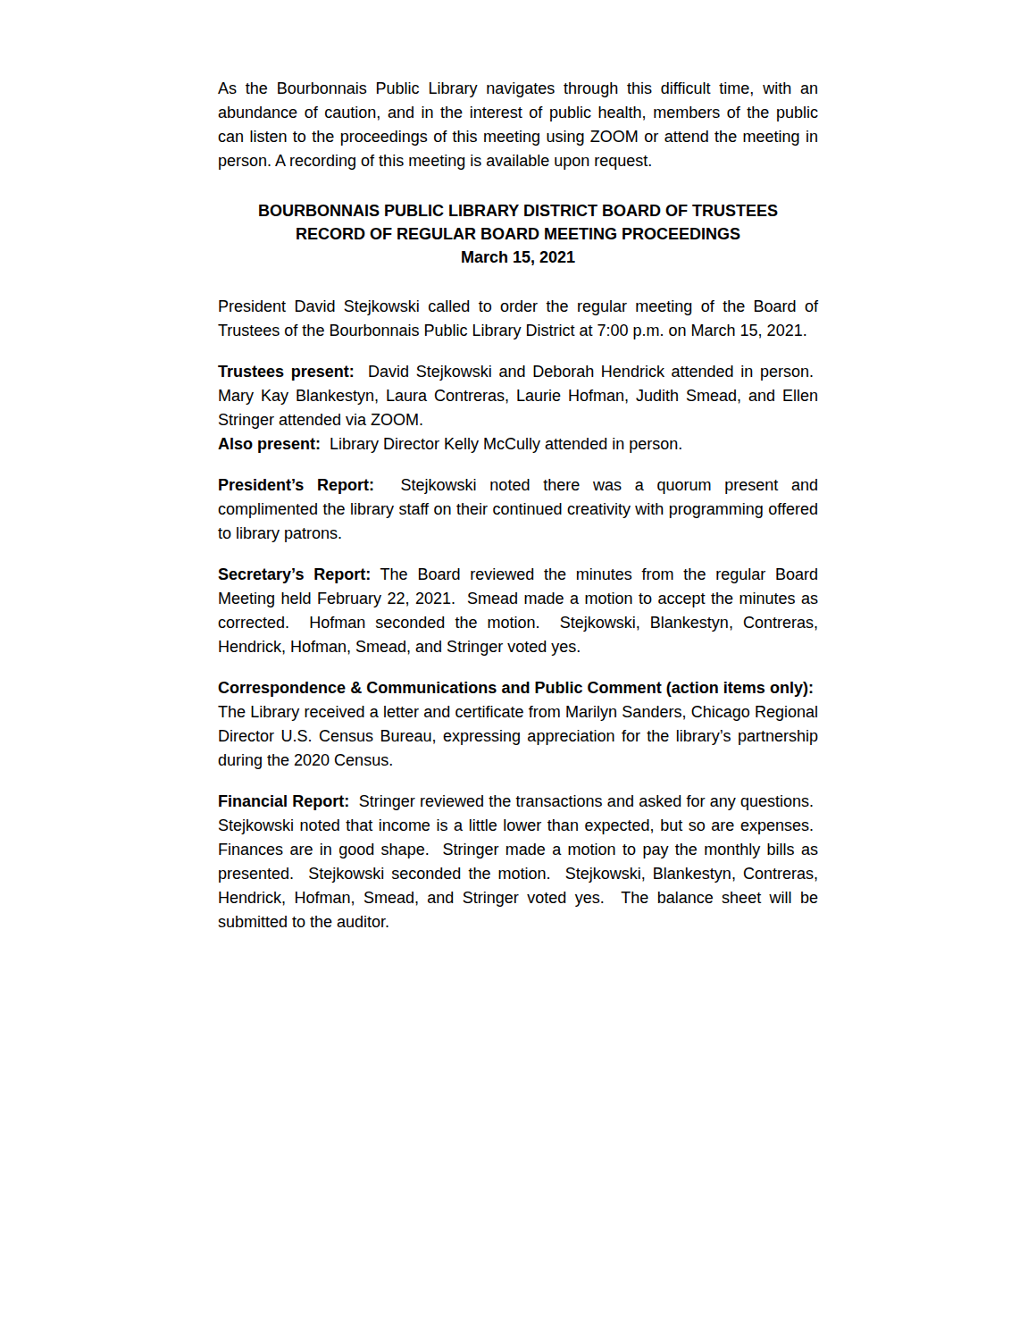As the Bourbonnais Public Library navigates through this difficult time, with an abundance of caution, and in the interest of public health, members of the public can listen to the proceedings of this meeting using ZOOM or attend the meeting in person. A recording of this meeting is available upon request.
BOURBONNAIS PUBLIC LIBRARY DISTRICT BOARD OF TRUSTEES
RECORD OF REGULAR BOARD MEETING PROCEEDINGS
March 15, 2021
President David Stejkowski called to order the regular meeting of the Board of Trustees of the Bourbonnais Public Library District at 7:00 p.m. on March 15, 2021.
Trustees present: David Stejkowski and Deborah Hendrick attended in person. Mary Kay Blankestyn, Laura Contreras, Laurie Hofman, Judith Smead, and Ellen Stringer attended via ZOOM.
Also present: Library Director Kelly McCully attended in person.
President’s Report: Stejkowski noted there was a quorum present and complimented the library staff on their continued creativity with programming offered to library patrons.
Secretary’s Report: The Board reviewed the minutes from the regular Board Meeting held February 22, 2021. Smead made a motion to accept the minutes as corrected. Hofman seconded the motion. Stejkowski, Blankestyn, Contreras, Hendrick, Hofman, Smead, and Stringer voted yes.
Correspondence & Communications and Public Comment (action items only): The Library received a letter and certificate from Marilyn Sanders, Chicago Regional Director U.S. Census Bureau, expressing appreciation for the library’s partnership during the 2020 Census.
Financial Report: Stringer reviewed the transactions and asked for any questions. Stejkowski noted that income is a little lower than expected, but so are expenses. Finances are in good shape. Stringer made a motion to pay the monthly bills as presented. Stejkowski seconded the motion. Stejkowski, Blankestyn, Contreras, Hendrick, Hofman, Smead, and Stringer voted yes. The balance sheet will be submitted to the auditor.